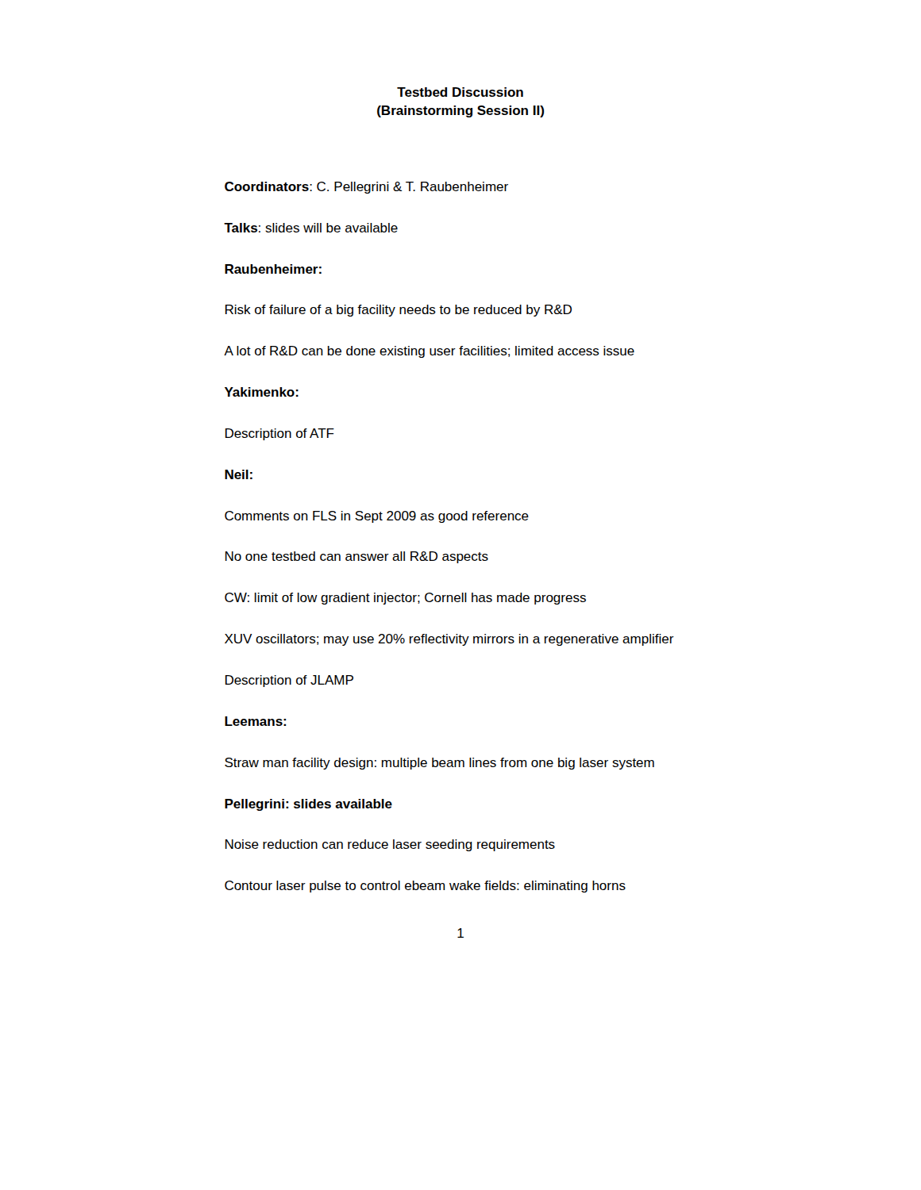Testbed Discussion
(Brainstorming Session II)
Coordinators: C. Pellegrini & T. Raubenheimer
Talks: slides will be available
Raubenheimer:
Risk of failure of a big facility needs to be reduced by R&D
A lot of R&D can be done existing user facilities; limited access issue
Yakimenko:
Description of ATF
Neil:
Comments on FLS in Sept 2009 as good reference
No one testbed can answer all R&D aspects
CW: limit of low gradient injector; Cornell has made progress
XUV oscillators; may use 20% reflectivity mirrors in a regenerative amplifier
Description of JLAMP
Leemans:
Straw man facility design: multiple beam lines from one big laser system
Pellegrini: slides available
Noise reduction can reduce laser seeding requirements
Contour laser pulse to control ebeam wake fields: eliminating horns
1